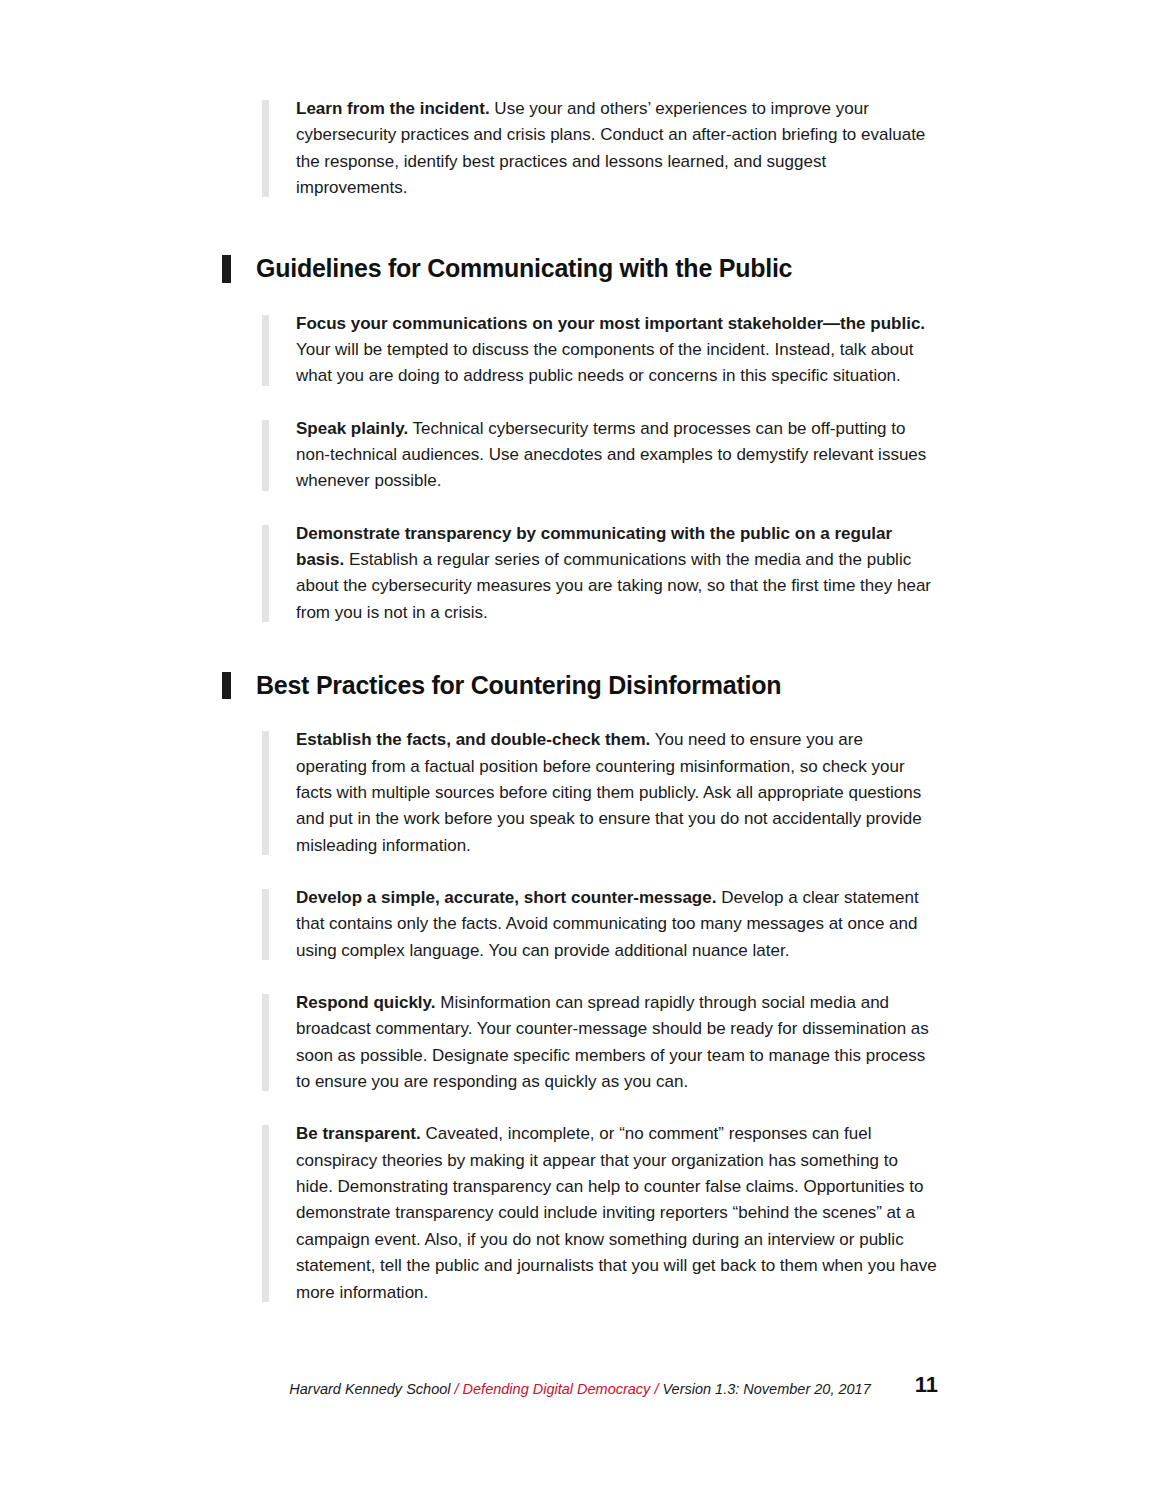Learn from the incident. Use your and others’ experiences to improve your cybersecurity practices and crisis plans. Conduct an after-action briefing to evaluate the response, identify best practices and lessons learned, and suggest improvements.
Guidelines for Communicating with the Public
Focus your communications on your most important stakeholder—the public. Your will be tempted to discuss the components of the incident. Instead, talk about what you are doing to address public needs or concerns in this specific situation.
Speak plainly. Technical cybersecurity terms and processes can be off-putting to non-technical audiences. Use anecdotes and examples to demystify relevant issues whenever possible.
Demonstrate transparency by communicating with the public on a regular basis. Establish a regular series of communications with the media and the public about the cybersecurity measures you are taking now, so that the first time they hear from you is not in a crisis.
Best Practices for Countering Disinformation
Establish the facts, and double-check them. You need to ensure you are operating from a factual position before countering misinformation, so check your facts with multiple sources before citing them publicly. Ask all appropriate questions and put in the work before you speak to ensure that you do not accidentally provide misleading information.
Develop a simple, accurate, short counter-message. Develop a clear statement that contains only the facts. Avoid communicating too many messages at once and using complex language. You can provide additional nuance later.
Respond quickly. Misinformation can spread rapidly through social media and broadcast commentary. Your counter-message should be ready for dissemination as soon as possible. Designate specific members of your team to manage this process to ensure you are responding as quickly as you can.
Be transparent. Caveated, incomplete, or “no comment” responses can fuel conspiracy theories by making it appear that your organization has something to hide. Demonstrating transparency can help to counter false claims. Opportunities to demonstrate transparency could include inviting reporters “behind the scenes” at a campaign event. Also, if you do not know something during an interview or public statement, tell the public and journalists that you will get back to them when you have more information.
Harvard Kennedy School / Defending Digital Democracy / Version 1.3: November 20, 2017
11